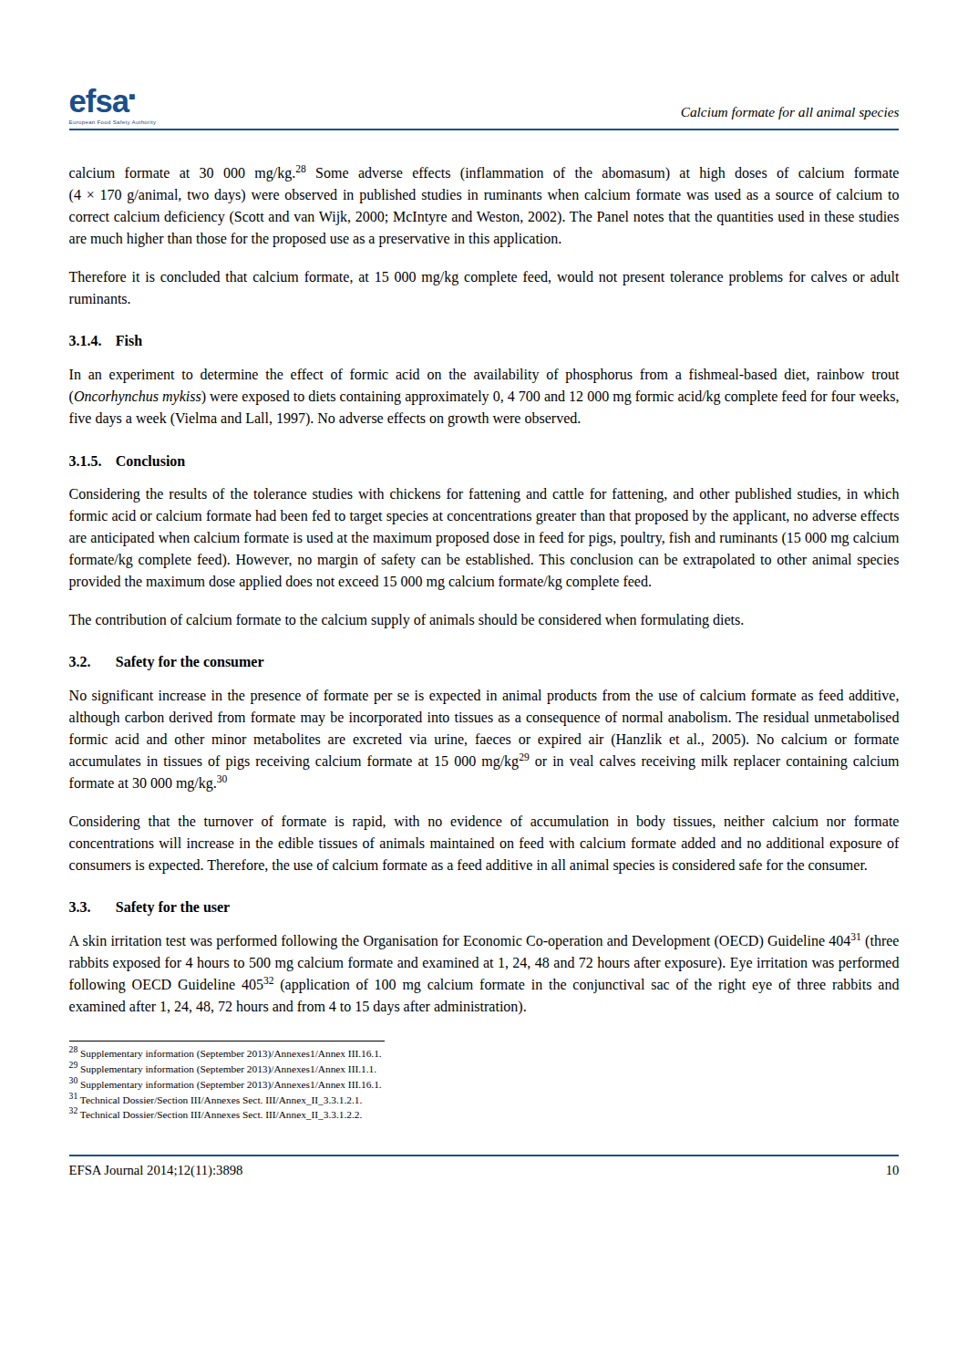efsa■ European Food Safety Authority
Calcium formate for all animal species
calcium formate at 30 000 mg/kg.28 Some adverse effects (inflammation of the abomasum) at high doses of calcium formate (4 × 170 g/animal, two days) were observed in published studies in ruminants when calcium formate was used as a source of calcium to correct calcium deficiency (Scott and van Wijk, 2000; McIntyre and Weston, 2002). The Panel notes that the quantities used in these studies are much higher than those for the proposed use as a preservative in this application.
Therefore it is concluded that calcium formate, at 15 000 mg/kg complete feed, would not present tolerance problems for calves or adult ruminants.
3.1.4. Fish
In an experiment to determine the effect of formic acid on the availability of phosphorus from a fishmeal-based diet, rainbow trout (Oncorhynchus mykiss) were exposed to diets containing approximately 0, 4 700 and 12 000 mg formic acid/kg complete feed for four weeks, five days a week (Vielma and Lall, 1997). No adverse effects on growth were observed.
3.1.5. Conclusion
Considering the results of the tolerance studies with chickens for fattening and cattle for fattening, and other published studies, in which formic acid or calcium formate had been fed to target species at concentrations greater than that proposed by the applicant, no adverse effects are anticipated when calcium formate is used at the maximum proposed dose in feed for pigs, poultry, fish and ruminants (15 000 mg calcium formate/kg complete feed). However, no margin of safety can be established. This conclusion can be extrapolated to other animal species provided the maximum dose applied does not exceed 15 000 mg calcium formate/kg complete feed.
The contribution of calcium formate to the calcium supply of animals should be considered when formulating diets.
3.2. Safety for the consumer
No significant increase in the presence of formate per se is expected in animal products from the use of calcium formate as feed additive, although carbon derived from formate may be incorporated into tissues as a consequence of normal anabolism. The residual unmetabolised formic acid and other minor metabolites are excreted via urine, faeces or expired air (Hanzlik et al., 2005). No calcium or formate accumulates in tissues of pigs receiving calcium formate at 15 000 mg/kg29 or in veal calves receiving milk replacer containing calcium formate at 30 000 mg/kg.30
Considering that the turnover of formate is rapid, with no evidence of accumulation in body tissues, neither calcium nor formate concentrations will increase in the edible tissues of animals maintained on feed with calcium formate added and no additional exposure of consumers is expected. Therefore, the use of calcium formate as a feed additive in all animal species is considered safe for the consumer.
3.3. Safety for the user
A skin irritation test was performed following the Organisation for Economic Co-operation and Development (OECD) Guideline 40431 (three rabbits exposed for 4 hours to 500 mg calcium formate and examined at 1, 24, 48 and 72 hours after exposure). Eye irritation was performed following OECD Guideline 40532 (application of 100 mg calcium formate in the conjunctival sac of the right eye of three rabbits and examined after 1, 24, 48, 72 hours and from 4 to 15 days after administration).
28 Supplementary information (September 2013)/Annexes1/Annex III.16.1.
29 Supplementary information (September 2013)/Annexes1/Annex III.1.1.
30 Supplementary information (September 2013)/Annexes1/Annex III.16.1.
31 Technical Dossier/Section III/Annexes Sect. III/Annex_II_3.3.1.2.1.
32 Technical Dossier/Section III/Annexes Sect. III/Annex_II_3.3.1.2.2.
EFSA Journal 2014;12(11):3898 10